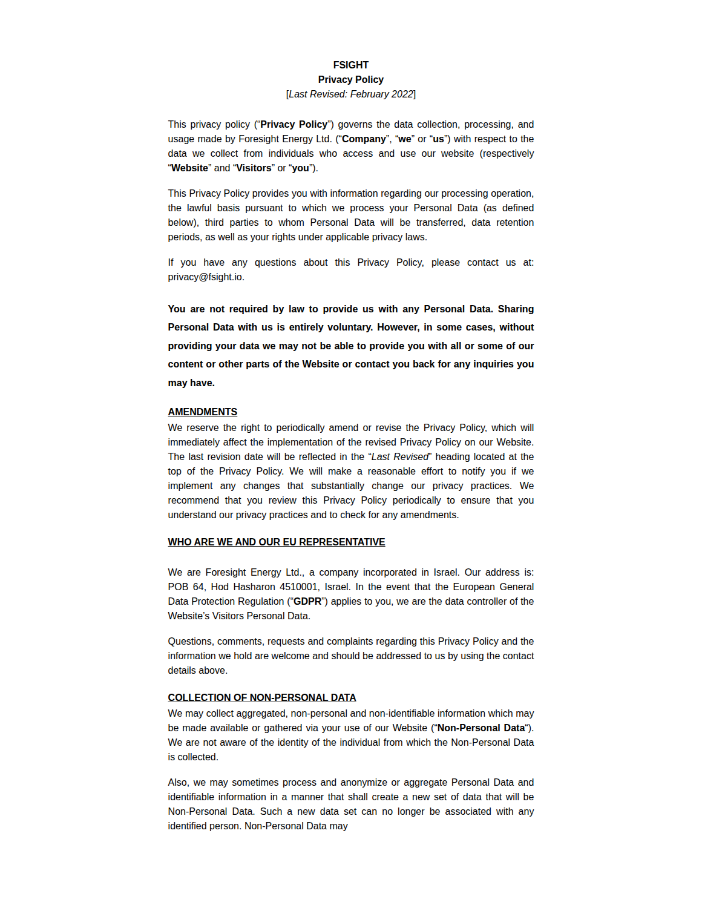FSIGHT
Privacy Policy
[Last Revised: February 2022]
This privacy policy (“Privacy Policy”) governs the data collection, processing, and usage made by Foresight Energy Ltd. (“Company”, “we” or “us”) with respect to the data we collect from individuals who access and use our website (respectively “Website” and “Visitors” or “you”).
This Privacy Policy provides you with information regarding our processing operation, the lawful basis pursuant to which we process your Personal Data (as defined below), third parties to whom Personal Data will be transferred, data retention periods, as well as your rights under applicable privacy laws.
If you have any questions about this Privacy Policy, please contact us at: privacy@fsight.io.
You are not required by law to provide us with any Personal Data. Sharing Personal Data with us is entirely voluntary. However, in some cases, without providing your data we may not be able to provide you with all or some of our content or other parts of the Website or contact you back for any inquiries you may have.
AMENDMENTS
We reserve the right to periodically amend or revise the Privacy Policy, which will immediately affect the implementation of the revised Privacy Policy on our Website. The last revision date will be reflected in the “Last Revised” heading located at the top of the Privacy Policy. We will make a reasonable effort to notify you if we implement any changes that substantially change our privacy practices. We recommend that you review this Privacy Policy periodically to ensure that you understand our privacy practices and to check for any amendments.
WHO ARE WE AND OUR EU REPRESENTATIVE
We are Foresight Energy Ltd., a company incorporated in Israel. Our address is: POB 64, Hod Hasharon 4510001, Israel. In the event that the European General Data Protection Regulation (“GDPR”) applies to you, we are the data controller of the Website’s Visitors Personal Data.
Questions, comments, requests and complaints regarding this Privacy Policy and the information we hold are welcome and should be addressed to us by using the contact details above.
COLLECTION OF NON-PERSONAL DATA
We may collect aggregated, non-personal and non-identifiable information which may be made available or gathered via your use of our Website (“Non-Personal Data“). We are not aware of the identity of the individual from which the Non-Personal Data is collected.
Also, we may sometimes process and anonymize or aggregate Personal Data and identifiable information in a manner that shall create a new set of data that will be Non-Personal Data. Such a new data set can no longer be associated with any identified person. Non-Personal Data may